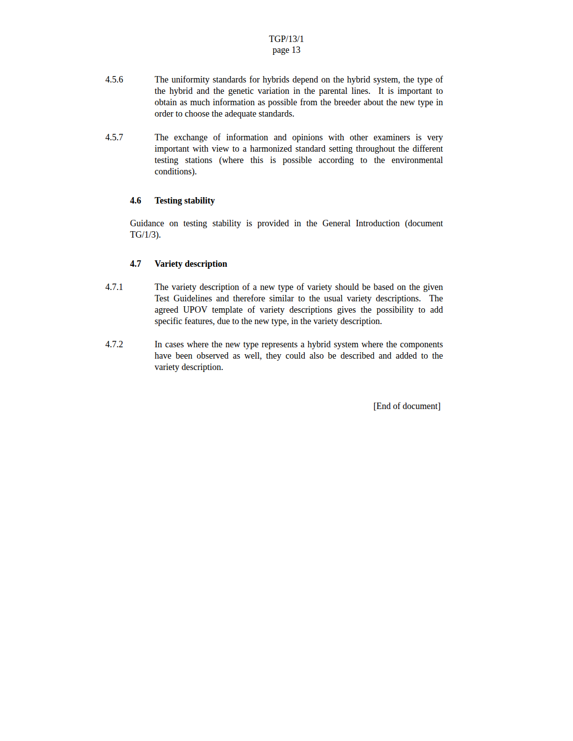TGP/13/1 page 13
4.5.6 The uniformity standards for hybrids depend on the hybrid system, the type of the hybrid and the genetic variation in the parental lines. It is important to obtain as much information as possible from the breeder about the new type in order to choose the adequate standards.
4.5.7 The exchange of information and opinions with other examiners is very important with view to a harmonized standard setting throughout the different testing stations (where this is possible according to the environmental conditions).
4.6 Testing stability
Guidance on testing stability is provided in the General Introduction (document TG/1/3).
4.7 Variety description
4.7.1 The variety description of a new type of variety should be based on the given Test Guidelines and therefore similar to the usual variety descriptions. The agreed UPOV template of variety descriptions gives the possibility to add specific features, due to the new type, in the variety description.
4.7.2 In cases where the new type represents a hybrid system where the components have been observed as well, they could also be described and added to the variety description.
[End of document]